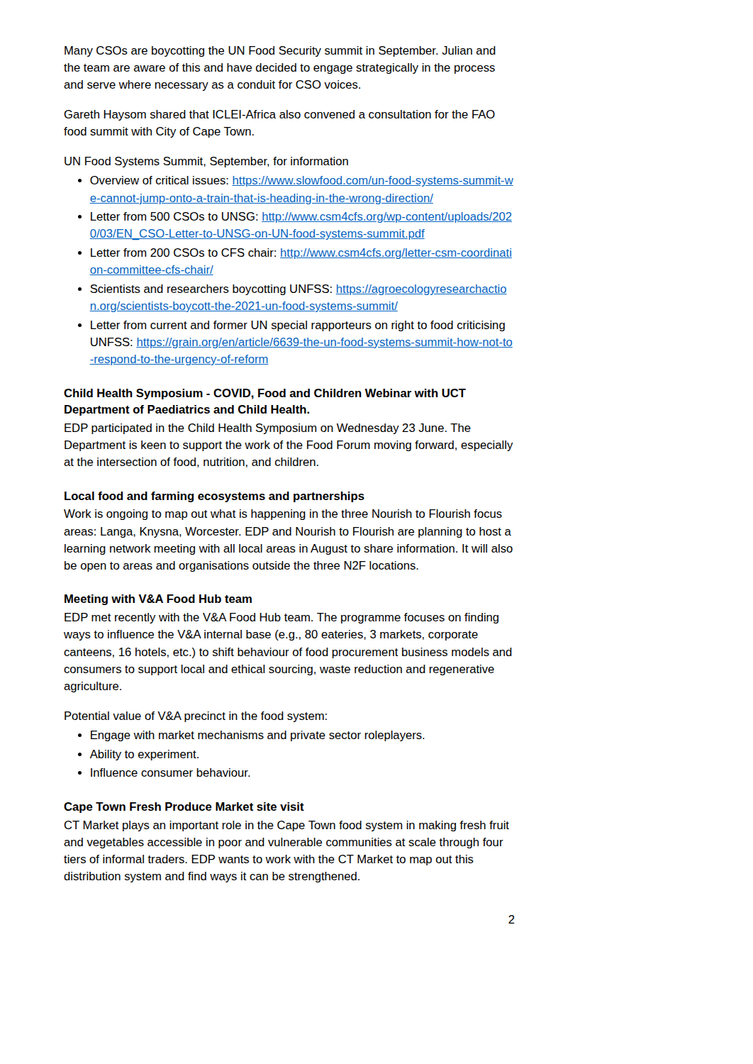Many CSOs are boycotting the UN Food Security summit in September. Julian and the team are aware of this and have decided to engage strategically in the process and serve where necessary as a conduit for CSO voices.
Gareth Haysom shared that ICLEI-Africa also convened a consultation for the FAO food summit with City of Cape Town.
UN Food Systems Summit, September, for information
Overview of critical issues: https://www.slowfood.com/un-food-systems-summit-we-cannot-jump-onto-a-train-that-is-heading-in-the-wrong-direction/
Letter from 500 CSOs to UNSG: http://www.csm4cfs.org/wp-content/uploads/2020/03/EN_CSO-Letter-to-UNSG-on-UN-food-systems-summit.pdf
Letter from 200 CSOs to CFS chair: http://www.csm4cfs.org/letter-csm-coordination-committee-cfs-chair/
Scientists and researchers boycotting UNFSS: https://agroecologyresearchaction.org/scientists-boycott-the-2021-un-food-systems-summit/
Letter from current and former UN special rapporteurs on right to food criticising UNFSS: https://grain.org/en/article/6639-the-un-food-systems-summit-how-not-to-respond-to-the-urgency-of-reform
Child Health Symposium - COVID, Food and Children Webinar with UCT Department of Paediatrics and Child Health.
EDP participated in the Child Health Symposium on Wednesday 23 June. The Department is keen to support the work of the Food Forum moving forward, especially at the intersection of food, nutrition, and children.
Local food and farming ecosystems and partnerships
Work is ongoing to map out what is happening in the three Nourish to Flourish focus areas: Langa, Knysna, Worcester. EDP and Nourish to Flourish are planning to host a learning network meeting with all local areas in August to share information. It will also be open to areas and organisations outside the three N2F locations.
Meeting with V&A Food Hub team
EDP met recently with the V&A Food Hub team. The programme focuses on finding ways to influence the V&A internal base (e.g., 80 eateries, 3 markets, corporate canteens, 16 hotels, etc.) to shift behaviour of food procurement business models and consumers to support local and ethical sourcing, waste reduction and regenerative agriculture.
Potential value of V&A precinct in the food system:
Engage with market mechanisms and private sector roleplayers.
Ability to experiment.
Influence consumer behaviour.
Cape Town Fresh Produce Market site visit
CT Market plays an important role in the Cape Town food system in making fresh fruit and vegetables accessible in poor and vulnerable communities at scale through four tiers of informal traders. EDP wants to work with the CT Market to map out this distribution system and find ways it can be strengthened.
2